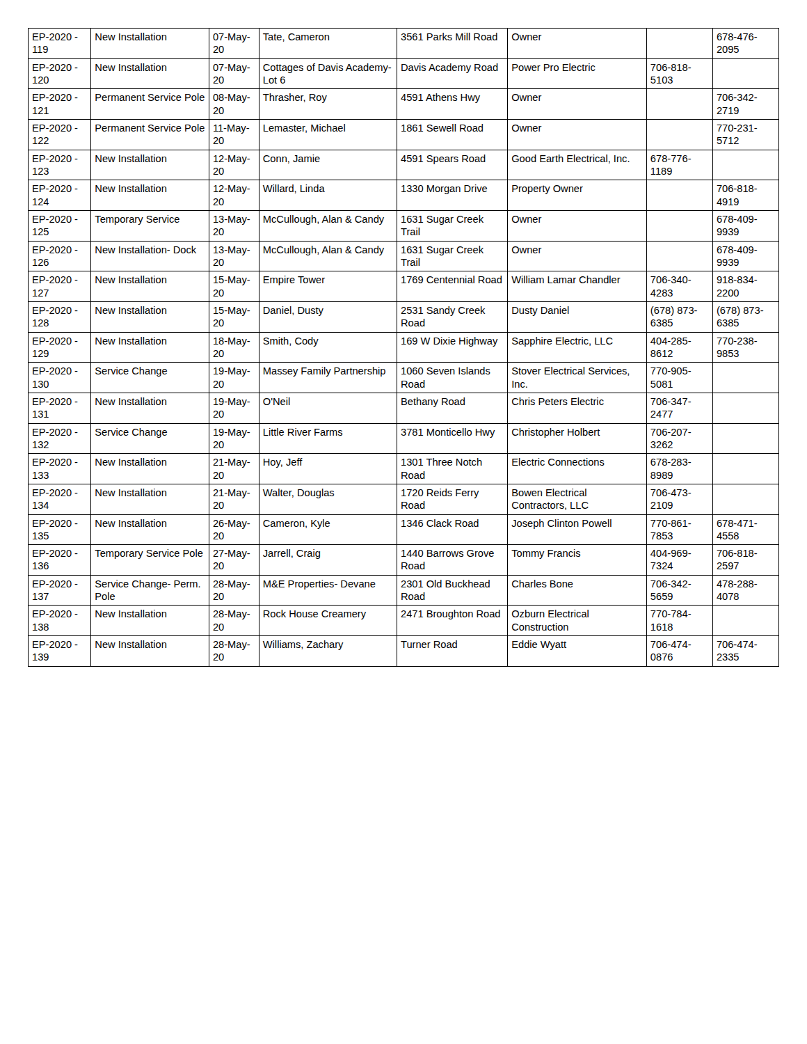| EP-2020 - 119 | New Installation | 07-May-20 | Tate, Cameron | 3561 Parks Mill Road | Owner | | 678-476-2095 |
| EP-2020 - 120 | New Installation | 07-May-20 | Cottages of Davis Academy- Lot 6 | Davis Academy Road | Power Pro Electric | 706-818-5103 | |
| EP-2020 - 121 | Permanent Service Pole | 08-May-20 | Thrasher, Roy | 4591 Athens Hwy | Owner | | 706-342-2719 |
| EP-2020 - 122 | Permanent Service Pole | 11-May-20 | Lemaster, Michael | 1861 Sewell Road | Owner | | 770-231-5712 |
| EP-2020 - 123 | New Installation | 12-May-20 | Conn, Jamie | 4591 Spears Road | Good Earth Electrical, Inc. | 678-776-1189 | |
| EP-2020 - 124 | New Installation | 12-May-20 | Willard, Linda | 1330 Morgan Drive | Property Owner | | 706-818-4919 |
| EP-2020 - 125 | Temporary Service | 13-May-20 | McCullough, Alan & Candy | 1631 Sugar Creek Trail | Owner | | 678-409-9939 |
| EP-2020 - 126 | New Installation- Dock | 13-May-20 | McCullough, Alan & Candy | 1631 Sugar Creek Trail | Owner | | 678-409-9939 |
| EP-2020 - 127 | New Installation | 15-May-20 | Empire Tower | 1769 Centennial Road | William Lamar Chandler | 706-340-4283 | 918-834-2200 |
| EP-2020 - 128 | New Installation | 15-May-20 | Daniel, Dusty | 2531 Sandy Creek Road | Dusty Daniel | (678) 873-6385 | (678) 873-6385 |
| EP-2020 - 129 | New Installation | 18-May-20 | Smith, Cody | 169 W Dixie Highway | Sapphire Electric, LLC | 404-285-8612 | 770-238-9853 |
| EP-2020 - 130 | Service Change | 19-May-20 | Massey Family Partnership | 1060 Seven Islands Road | Stover Electrical Services, Inc. | 770-905-5081 | |
| EP-2020 - 131 | New Installation | 19-May-20 | O'Neil | Bethany Road | Chris Peters Electric | 706-347-2477 | |
| EP-2020 - 132 | Service Change | 19-May-20 | Little River Farms | 3781 Monticello Hwy | Christopher Holbert | 706-207-3262 | |
| EP-2020 - 133 | New Installation | 21-May-20 | Hoy, Jeff | 1301 Three Notch Road | Electric Connections | 678-283-8989 | |
| EP-2020 - 134 | New Installation | 21-May-20 | Walter, Douglas | 1720 Reids Ferry Road | Bowen Electrical Contractors, LLC | 706-473-2109 | |
| EP-2020 - 135 | New Installation | 26-May-20 | Cameron, Kyle | 1346 Clack Road | Joseph Clinton Powell | 770-861-7853 | 678-471-4558 |
| EP-2020 - 136 | Temporary Service Pole | 27-May-20 | Jarrell, Craig | 1440 Barrows Grove Road | Tommy Francis | 404-969-7324 | 706-818-2597 |
| EP-2020 - 137 | Service Change- Perm. Pole | 28-May-20 | M&E Properties- Devane | 2301 Old Buckhead Road | Charles Bone | 706-342-5659 | 478-288-4078 |
| EP-2020 - 138 | New Installation | 28-May-20 | Rock House Creamery | 2471 Broughton Road | Ozburn Electrical Construction | 770-784-1618 | |
| EP-2020 - 139 | New Installation | 28-May-20 | Williams, Zachary | Turner Road | Eddie Wyatt | 706-474-0876 | 706-474-2335 |